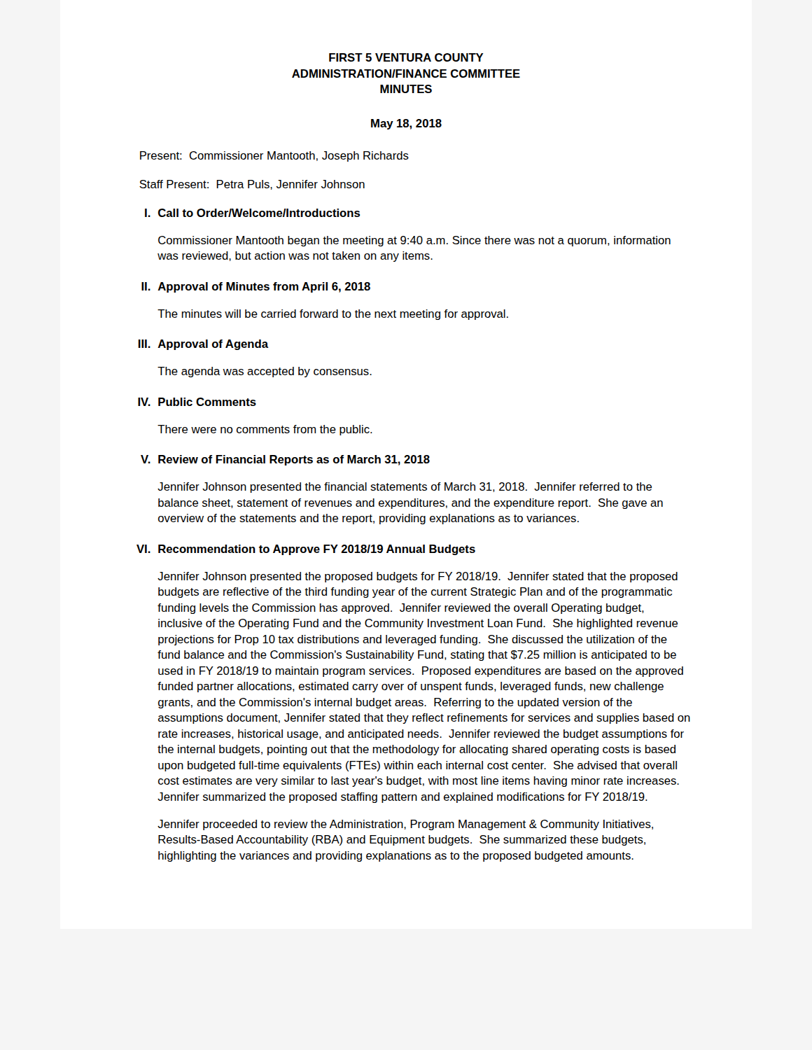FIRST 5 VENTURA COUNTY
ADMINISTRATION/FINANCE COMMITTEE
MINUTES
May 18, 2018
Present: Commissioner Mantooth, Joseph Richards
Staff Present: Petra Puls, Jennifer Johnson
I.
Call to Order/Welcome/Introductions
Commissioner Mantooth began the meeting at 9:40 a.m. Since there was not a quorum, information was reviewed, but action was not taken on any items.
II.
Approval of Minutes from April 6, 2018
The minutes will be carried forward to the next meeting for approval.
III.
Approval of Agenda
The agenda was accepted by consensus.
IV.
Public Comments
There were no comments from the public.
V.
Review of Financial Reports as of March 31, 2018
Jennifer Johnson presented the financial statements of March 31, 2018. Jennifer referred to the balance sheet, statement of revenues and expenditures, and the expenditure report. She gave an overview of the statements and the report, providing explanations as to variances.
VI.
Recommendation to Approve FY 2018/19 Annual Budgets
Jennifer Johnson presented the proposed budgets for FY 2018/19. Jennifer stated that the proposed budgets are reflective of the third funding year of the current Strategic Plan and of the programmatic funding levels the Commission has approved. Jennifer reviewed the overall Operating budget, inclusive of the Operating Fund and the Community Investment Loan Fund. She highlighted revenue projections for Prop 10 tax distributions and leveraged funding. She discussed the utilization of the fund balance and the Commission's Sustainability Fund, stating that $7.25 million is anticipated to be used in FY 2018/19 to maintain program services. Proposed expenditures are based on the approved funded partner allocations, estimated carry over of unspent funds, leveraged funds, new challenge grants, and the Commission's internal budget areas. Referring to the updated version of the assumptions document, Jennifer stated that they reflect refinements for services and supplies based on rate increases, historical usage, and anticipated needs. Jennifer reviewed the budget assumptions for the internal budgets, pointing out that the methodology for allocating shared operating costs is based upon budgeted full-time equivalents (FTEs) within each internal cost center. She advised that overall cost estimates are very similar to last year's budget, with most line items having minor rate increases. Jennifer summarized the proposed staffing pattern and explained modifications for FY 2018/19.
Jennifer proceeded to review the Administration, Program Management & Community Initiatives, Results-Based Accountability (RBA) and Equipment budgets. She summarized these budgets, highlighting the variances and providing explanations as to the proposed budgeted amounts.